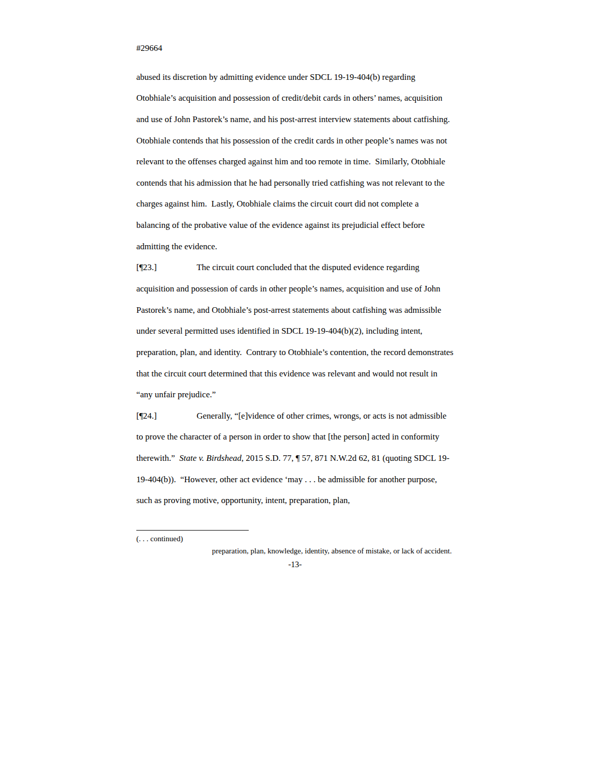#29664
abused its discretion by admitting evidence under SDCL 19-19-404(b) regarding Otobhiale’s acquisition and possession of credit/debit cards in others’ names, acquisition and use of John Pastorek’s name, and his post-arrest interview statements about catfishing. Otobhiale contends that his possession of the credit cards in other people’s names was not relevant to the offenses charged against him and too remote in time. Similarly, Otobhiale contends that his admission that he had personally tried catfishing was not relevant to the charges against him. Lastly, Otobhiale claims the circuit court did not complete a balancing of the probative value of the evidence against its prejudicial effect before admitting the evidence.
[¶23.] The circuit court concluded that the disputed evidence regarding acquisition and possession of cards in other people’s names, acquisition and use of John Pastorek’s name, and Otobhiale’s post-arrest statements about catfishing was admissible under several permitted uses identified in SDCL 19-19-404(b)(2), including intent, preparation, plan, and identity. Contrary to Otobhiale’s contention, the record demonstrates that the circuit court determined that this evidence was relevant and would not result in “any unfair prejudice.”
[¶24.] Generally, “[e]vidence of other crimes, wrongs, or acts is not admissible to prove the character of a person in order to show that [the person] acted in conformity therewith.” State v. Birdshead, 2015 S.D. 77, ¶ 57, 871 N.W.2d 62, 81 (quoting SDCL 19-19-404(b)). “However, other act evidence ‘may . . . be admissible for another purpose, such as proving motive, opportunity, intent, preparation, plan,
(. . . continued)
preparation, plan, knowledge, identity, absence of mistake, or lack of accident.
-13-